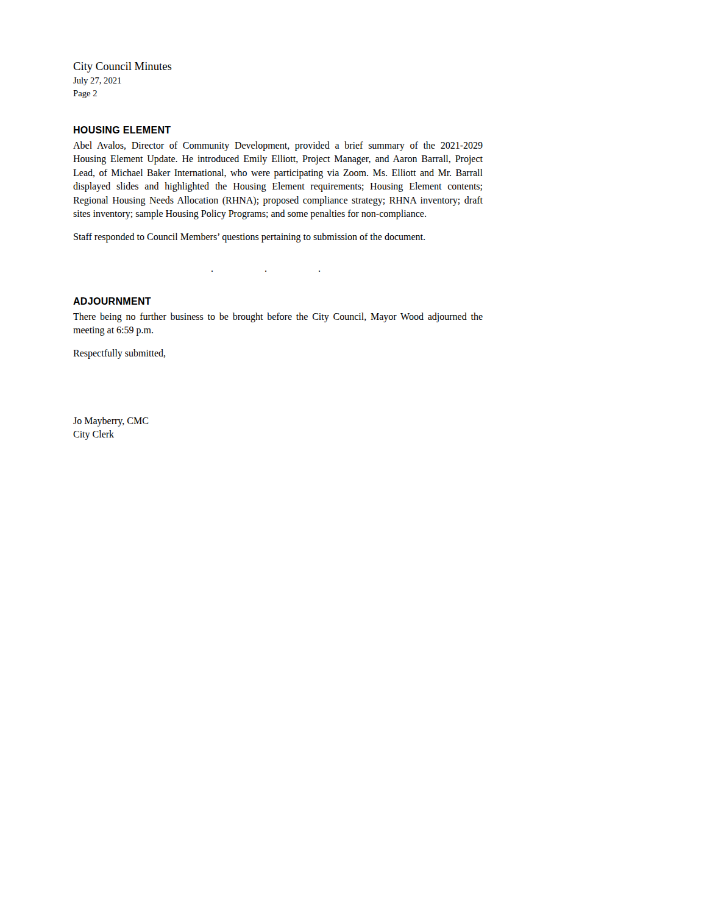City Council Minutes
July 27, 2021
Page 2
HOUSING ELEMENT
Abel Avalos, Director of Community Development, provided a brief summary of the 2021-2029 Housing Element Update. He introduced Emily Elliott, Project Manager, and Aaron Barrall, Project Lead, of Michael Baker International, who were participating via Zoom. Ms. Elliott and Mr. Barrall displayed slides and highlighted the Housing Element requirements; Housing Element contents; Regional Housing Needs Allocation (RHNA); proposed compliance strategy; RHNA inventory; draft sites inventory; sample Housing Policy Programs; and some penalties for non-compliance.
Staff responded to Council Members’ questions pertaining to submission of the document.
. . .
ADJOURNMENT
There being no further business to be brought before the City Council, Mayor Wood adjourned the meeting at 6:59 p.m.
Respectfully submitted,
Jo Mayberry, CMC
City Clerk